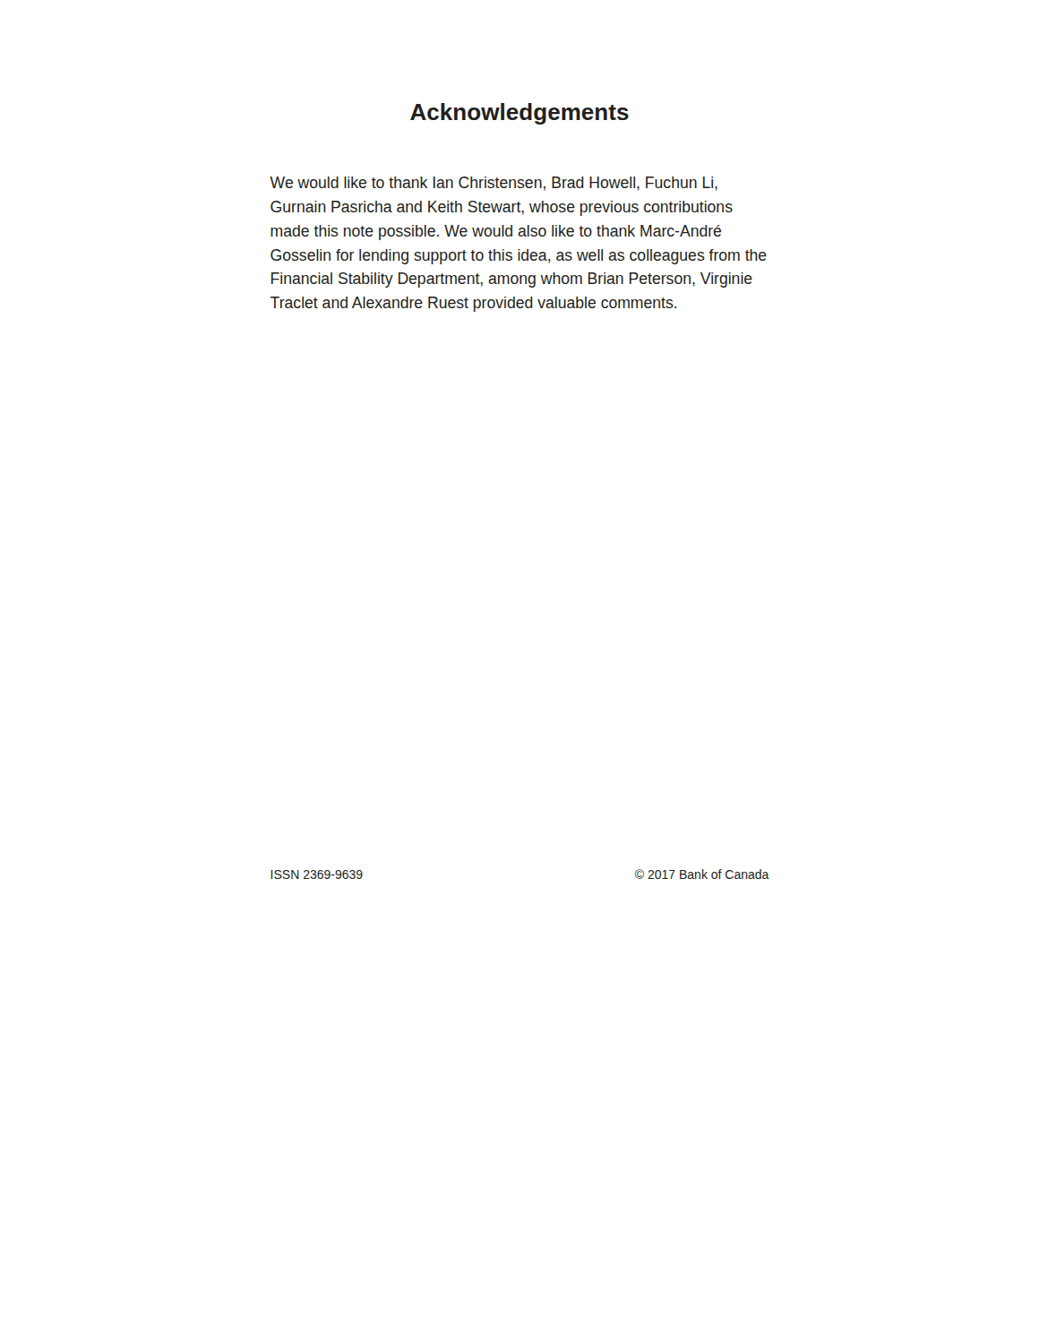Acknowledgements
We would like to thank Ian Christensen, Brad Howell, Fuchun Li, Gurnain Pasricha and Keith Stewart, whose previous contributions made this note possible. We would also like to thank Marc-André Gosselin for lending support to this idea, as well as colleagues from the Financial Stability Department, among whom Brian Peterson, Virginie Traclet and Alexandre Ruest provided valuable comments.
ISSN 2369-9639 © 2017 Bank of Canada